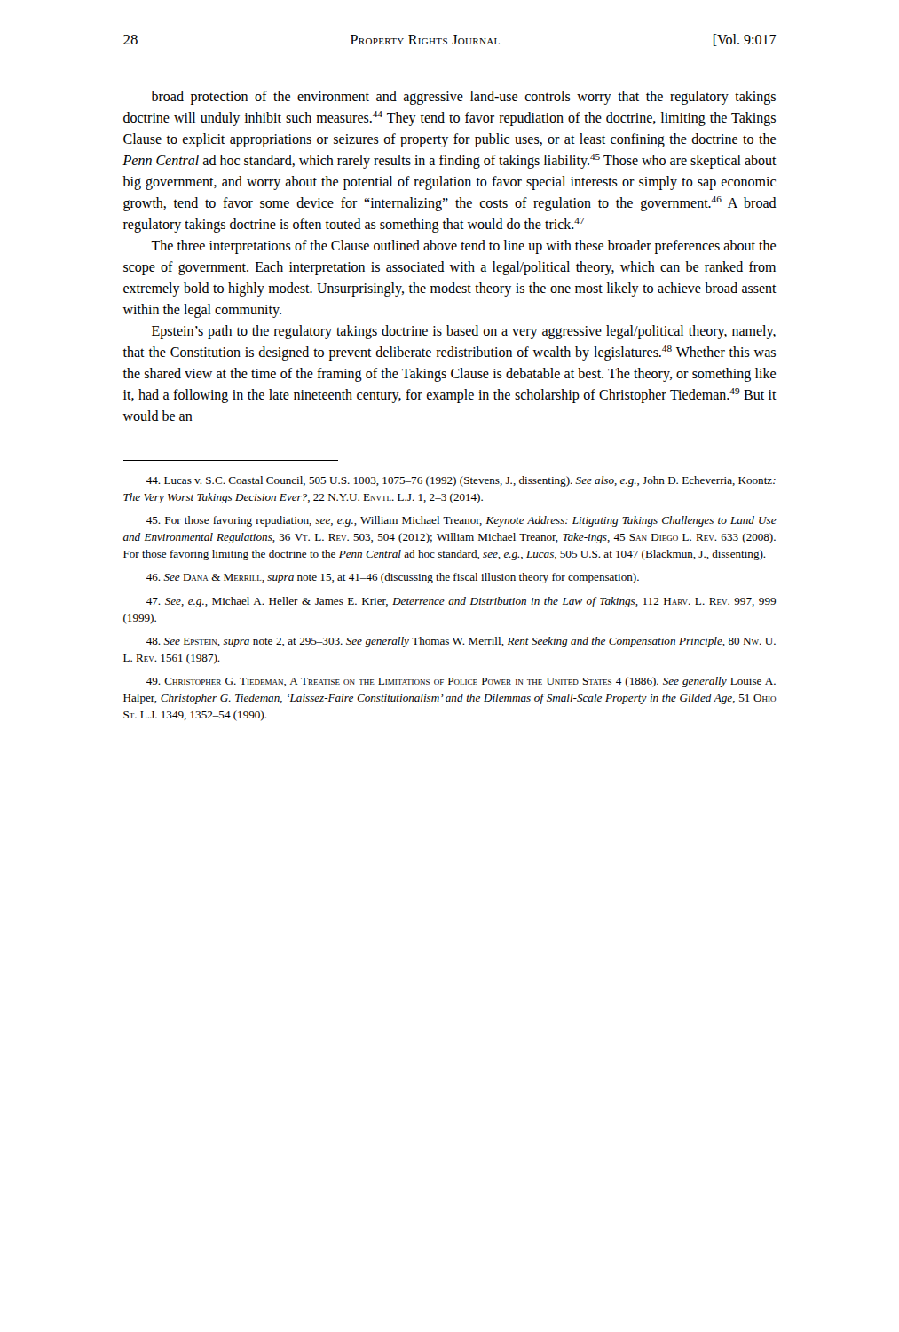28 Property Rights Journal [Vol. 9:017
broad protection of the environment and aggressive land-use controls worry that the regulatory takings doctrine will unduly inhibit such measures.44 They tend to favor repudiation of the doctrine, limiting the Takings Clause to explicit appropriations or seizures of property for public uses, or at least confining the doctrine to the Penn Central ad hoc standard, which rarely results in a finding of takings liability.45 Those who are skeptical about big government, and worry about the potential of regulation to favor special interests or simply to sap economic growth, tend to favor some device for “internalizing” the costs of regulation to the government.46 A broad regulatory takings doctrine is often touted as something that would do the trick.47
The three interpretations of the Clause outlined above tend to line up with these broader preferences about the scope of government. Each interpretation is associated with a legal/political theory, which can be ranked from extremely bold to highly modest. Unsurprisingly, the modest theory is the one most likely to achieve broad assent within the legal community.
Epstein’s path to the regulatory takings doctrine is based on a very aggressive legal/political theory, namely, that the Constitution is designed to prevent deliberate redistribution of wealth by legislatures.48 Whether this was the shared view at the time of the framing of the Takings Clause is debatable at best. The theory, or something like it, had a following in the late nineteenth century, for example in the scholarship of Christopher Tiedeman.49 But it would be an
44. Lucas v. S.C. Coastal Council, 505 U.S. 1003, 1075–76 (1992) (Stevens, J., dissenting). See also, e.g., John D. Echeverria, Koontz: The Very Worst Takings Decision Ever?, 22 N.Y.U. Envtl. L.J. 1, 2–3 (2014).
45. For those favoring repudiation, see, e.g., William Michael Treanor, Keynote Address: Litigating Takings Challenges to Land Use and Environmental Regulations, 36 Vt. L. Rev. 503, 504 (2012); William Michael Treanor, Take-ings, 45 San Diego L. Rev. 633 (2008). For those favoring limiting the doctrine to the Penn Central ad hoc standard, see, e.g., Lucas, 505 U.S. at 1047 (Blackmun, J., dissenting).
46. See Dana & Merrill, supra note 15, at 41–46 (discussing the fiscal illusion theory for compensation).
47. See, e.g., Michael A. Heller & James E. Krier, Deterrence and Distribution in the Law of Takings, 112 Harv. L. Rev. 997, 999 (1999).
48. See Epstein, supra note 2, at 295–303. See generally Thomas W. Merrill, Rent Seeking and the Compensation Principle, 80 Nw. U. L. Rev. 1561 (1987).
49. Christopher G. Tiedeman, A Treatise on the Limitations of Police Power in the United States 4 (1886). See generally Louise A. Halper, Christopher G. Tiedeman, ‘Laissez-Faire Constitutionalism’ and the Dilemmas of Small-Scale Property in the Gilded Age, 51 Ohio St. L.J. 1349, 1352–54 (1990).